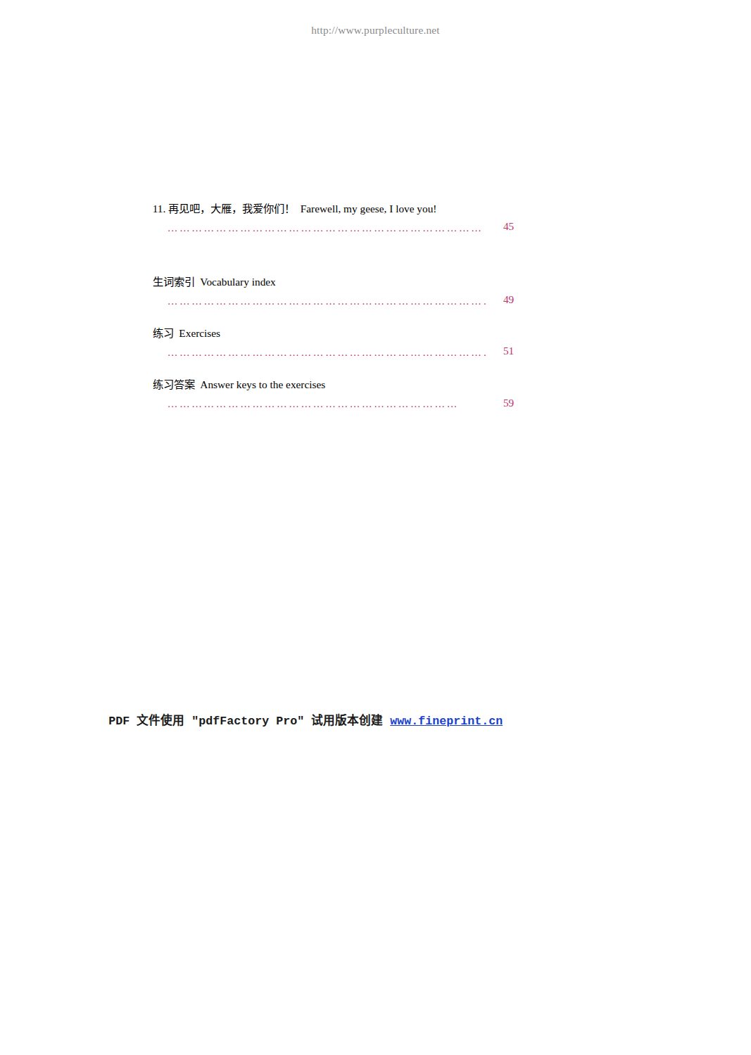http://www.purpleculture.net
11. 再见吧，大雁，我爱你们！ Farewell, my geese, I love you!
……………………………………………………………………
45
生词索引 Vocabulary index
………………………………………………………………………
49
练习 Exercises
…………………………………………………………………………
51
练习答案 Answer keys to the exercises
………………………………………………………………
59
PDF 文件使用 "pdfFactory Pro" 试用版本创建 www.fineprint.cn